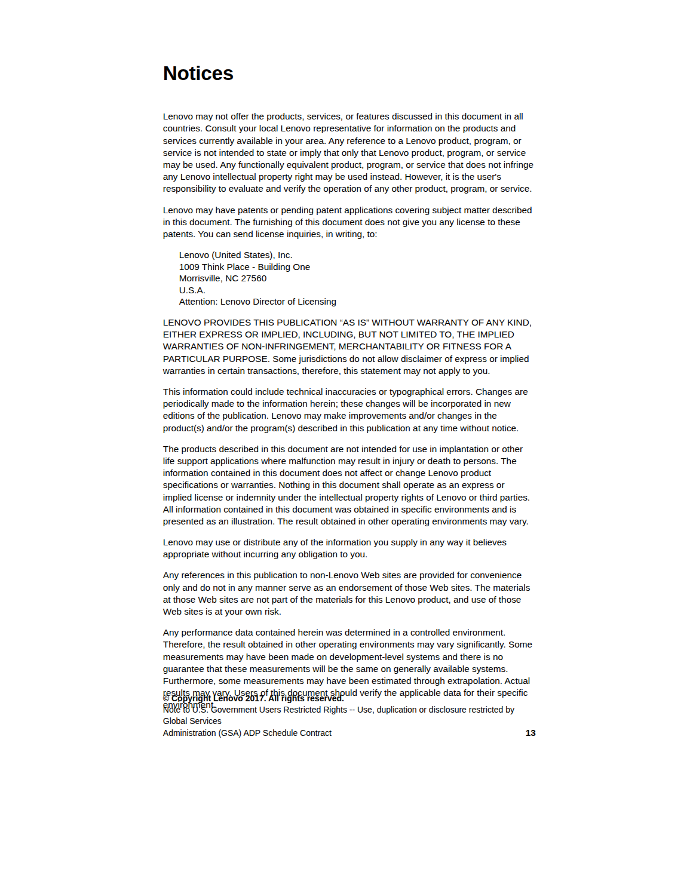Notices
Lenovo may not offer the products, services, or features discussed in this document in all countries. Consult your local Lenovo representative for information on the products and services currently available in your area. Any reference to a Lenovo product, program, or service is not intended to state or imply that only that Lenovo product, program, or service may be used. Any functionally equivalent product, program, or service that does not infringe any Lenovo intellectual property right may be used instead. However, it is the user's responsibility to evaluate and verify the operation of any other product, program, or service.
Lenovo may have patents or pending patent applications covering subject matter described in this document. The furnishing of this document does not give you any license to these patents. You can send license inquiries, in writing, to:
Lenovo (United States), Inc.
1009 Think Place - Building One
Morrisville, NC 27560
U.S.A.
Attention: Lenovo Director of Licensing
LENOVO PROVIDES THIS PUBLICATION “AS IS” WITHOUT WARRANTY OF ANY KIND, EITHER EXPRESS OR IMPLIED, INCLUDING, BUT NOT LIMITED TO, THE IMPLIED WARRANTIES OF NON-INFRINGEMENT, MERCHANTABILITY OR FITNESS FOR A PARTICULAR PURPOSE. Some jurisdictions do not allow disclaimer of express or implied warranties in certain transactions, therefore, this statement may not apply to you.
This information could include technical inaccuracies or typographical errors. Changes are periodically made to the information herein; these changes will be incorporated in new editions of the publication. Lenovo may make improvements and/or changes in the product(s) and/or the program(s) described in this publication at any time without notice.
The products described in this document are not intended for use in implantation or other life support applications where malfunction may result in injury or death to persons. The information contained in this document does not affect or change Lenovo product specifications or warranties. Nothing in this document shall operate as an express or implied license or indemnity under the intellectual property rights of Lenovo or third parties. All information contained in this document was obtained in specific environments and is presented as an illustration. The result obtained in other operating environments may vary.
Lenovo may use or distribute any of the information you supply in any way it believes appropriate without incurring any obligation to you.
Any references in this publication to non-Lenovo Web sites are provided for convenience only and do not in any manner serve as an endorsement of those Web sites. The materials at those Web sites are not part of the materials for this Lenovo product, and use of those Web sites is at your own risk.
Any performance data contained herein was determined in a controlled environment. Therefore, the result obtained in other operating environments may vary significantly. Some measurements may have been made on development-level systems and there is no guarantee that these measurements will be the same on generally available systems. Furthermore, some measurements may have been estimated through extrapolation. Actual results may vary. Users of this document should verify the applicable data for their specific environment.
© Copyright Lenovo 2017. All rights reserved.
Note to U.S. Government Users Restricted Rights -- Use, duplication or disclosure restricted by Global Services
Administration (GSA) ADP Schedule Contract 13